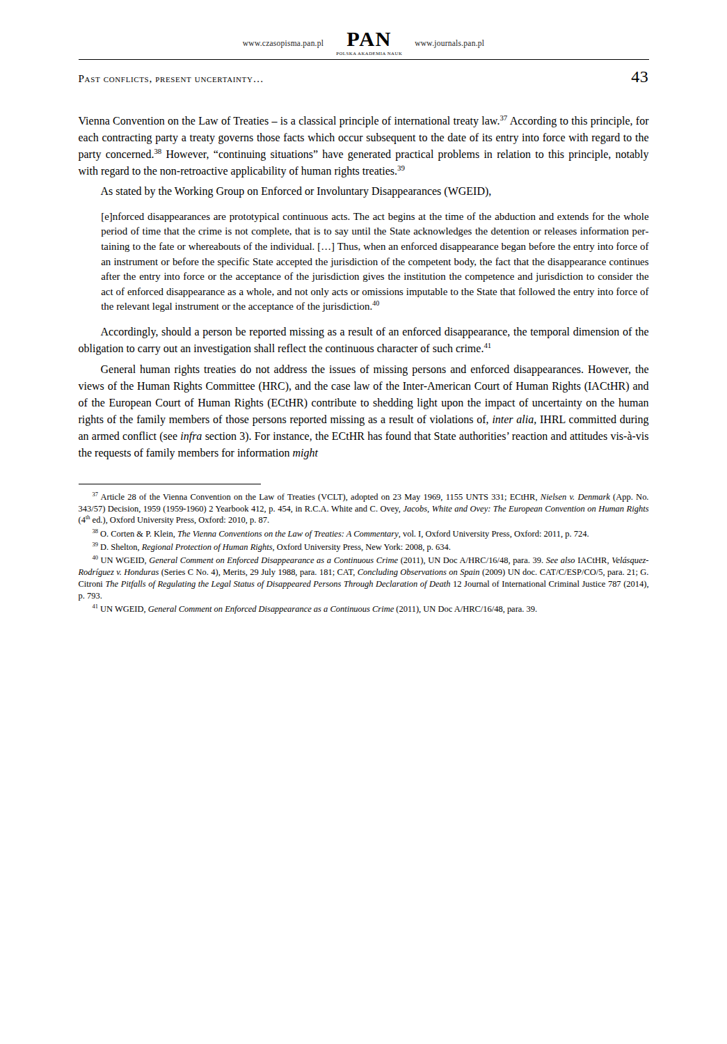www.czasopisma.pan.pl
PAN
Polska Akademia Nauk
www.journals.pan.pl
Past conflicts, present uncertainty… 43
Vienna Convention on the Law of Treaties – is a classical principle of international treaty law.37 According to this principle, for each contracting party a treaty governs those facts which occur subsequent to the date of its entry into force with regard to the party concerned.38 However, “continuing situations” have generated practical problems in relation to this principle, notably with regard to the non-retroactive applicability of human rights treaties.39
As stated by the Working Group on Enforced or Involuntary Disappearances (WGEID),
[e]nforced disappearances are prototypical continuous acts. The act begins at the time of the abduction and extends for the whole period of time that the crime is not complete, that is to say until the State acknowledges the detention or releases information pertaining to the fate or whereabouts of the individual. […] Thus, when an enforced disappearance began before the entry into force of an instrument or before the specific State accepted the jurisdiction of the competent body, the fact that the disappearance continues after the entry into force or the acceptance of the jurisdiction gives the institution the competence and jurisdiction to consider the act of enforced disappearance as a whole, and not only acts or omissions imputable to the State that followed the entry into force of the relevant legal instrument or the acceptance of the jurisdiction.40
Accordingly, should a person be reported missing as a result of an enforced disappearance, the temporal dimension of the obligation to carry out an investigation shall reflect the continuous character of such crime.41
General human rights treaties do not address the issues of missing persons and enforced disappearances. However, the views of the Human Rights Committee (HRC), and the case law of the Inter-American Court of Human Rights (IACtHR) and of the European Court of Human Rights (ECtHR) contribute to shedding light upon the impact of uncertainty on the human rights of the family members of those persons reported missing as a result of violations of, inter alia, IHRL committed during an armed conflict (see infra section 3). For instance, the ECtHR has found that State authorities’ reaction and attitudes vis-à-vis the requests of family members for information might
37 Article 28 of the Vienna Convention on the Law of Treaties (VCLT), adopted on 23 May 1969, 1155 UNTS 331; ECtHR, Nielsen v. Denmark (App. No. 343/57) Decision, 1959 (1959-1960) 2 Yearbook 412, p. 454, in R.C.A. White and C. Ovey, Jacobs, White and Ovey: The European Convention on Human Rights (4th ed.), Oxford University Press, Oxford: 2010, p. 87.
38 O. Corten & P. Klein, The Vienna Conventions on the Law of Treaties: A Commentary, vol. I, Oxford University Press, Oxford: 2011, p. 724.
39 D. Shelton, Regional Protection of Human Rights, Oxford University Press, New York: 2008, p. 634.
40 UN WGEID, General Comment on Enforced Disappearance as a Continuous Crime (2011), UN Doc A/HRC/16/48, para. 39. See also IACtHR, Velásquez-Rodríguez v. Honduras (Series C No. 4), Merits, 29 July 1988, para. 181; CAT, Concluding Observations on Spain (2009) UN doc. CAT/C/ESP/CO/5, para. 21; G. Citroni The Pitfalls of Regulating the Legal Status of Disappeared Persons Through Declaration of Death 12 Journal of International Criminal Justice 787 (2014), p. 793.
41 UN WGEID, General Comment on Enforced Disappearance as a Continuous Crime (2011), UN Doc A/HRC/16/48, para. 39.